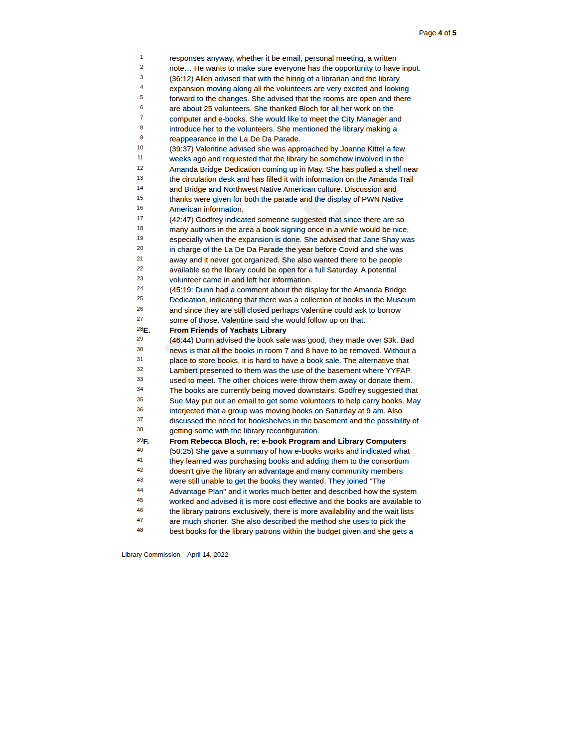DRAFT
Page 4 of 5
| 1 | | responses anyway, whether it be email, personal meeting, a written |
| 2 | | note… He wants to make sure everyone has the opportunity to have input. |
| 3 | | (36:12) Allen advised that with the hiring of a librarian and the library |
| 4 | | expansion moving along all the volunteers are very excited and looking |
| 5 | | forward to the changes. She advised that the rooms are open and there |
| 6 | | are about 25 volunteers. She thanked Bloch for all her work on the |
| 7 | | computer and e-books. She would like to meet the City Manager and |
| 8 | | introduce her to the volunteers. She mentioned the library making a |
| 9 | | reappearance in the La De Da Parade. |
| 10 | | (39:37) Valentine advised she was approached by Joanne Kittel a few |
| 11 | | weeks ago and requested that the library be somehow involved in the |
| 12 | | Amanda Bridge Dedication coming up in May. She has pulled a shelf near |
| 13 | | the circulation desk and has filled it with information on the Amanda Trail |
| 14 | | and Bridge and Northwest Native American culture. Discussion and |
| 15 | | thanks were given for both the parade and the display of PWN Native |
| 16 | | American information. |
| 17 | | (42:47) Godfrey indicated someone suggested that since there are so |
| 18 | | many authors in the area a book signing once in a while would be nice, |
| 19 | | especially when the expansion is done. She advised that Jane Shay was |
| 20 | | in charge of the La De Da Parade the year before Covid and she was |
| 21 | | away and it never got organized. She also wanted there to be people |
| 22 | | available so the library could be open for a full Saturday. A potential |
| 23 | | volunteer came in and left her information. |
| 24 | | (45:19: Dunn had a comment about the display for the Amanda Bridge |
| 25 | | Dedication, indicating that there was a collection of books in the Museum |
| 26 | | and since they are still closed perhaps Valentine could ask to borrow |
| 27 | | some of those. Valentine said she would follow up on that. |
| 28 | E. | From Friends of Yachats Library |
| 29 | | (46:44) Dunn advised the book sale was good, they made over $3k. Bad |
| 30 | | news is that all the books in room 7 and 8 have to be removed. Without a |
| 31 | | place to store books, it is hard to have a book sale. The alternative that |
| 32 | | Lambert presented to them was the use of the basement where YYFAP |
| 33 | | used to meet. The other choices were throw them away or donate them. |
| 34 | | The books are currently being moved downstairs. Godfrey suggested that |
| 35 | | Sue May put out an email to get some volunteers to help carry books. May |
| 36 | | interjected that a group was moving books on Saturday at 9 am. Also |
| 37 | | discussed the need for bookshelves in the basement and the possibility of |
| 38 | | getting some with the library reconfiguration. |
| 39 | F. | From Rebecca Bloch, re: e-book Program and Library Computers |
| 40 | | (50:25) She gave a summary of how e-books works and indicated what |
| 41 | | they learned was purchasing books and adding them to the consortium |
| 42 | | doesn't give the library an advantage and many community members |
| 43 | | were still unable to get the books they wanted. They joined "The |
| 44 | | Advantage Plan" and it works much better and described how the system |
| 45 | | worked and advised it is more cost effective and the books are available to |
| 46 | | the library patrons exclusively, there is more availability and the wait lists |
| 47 | | are much shorter. She also described the method she uses to pick the |
| 48 | | best books for the library patrons within the budget given and she gets a |
Library Commission – April 14, 2022